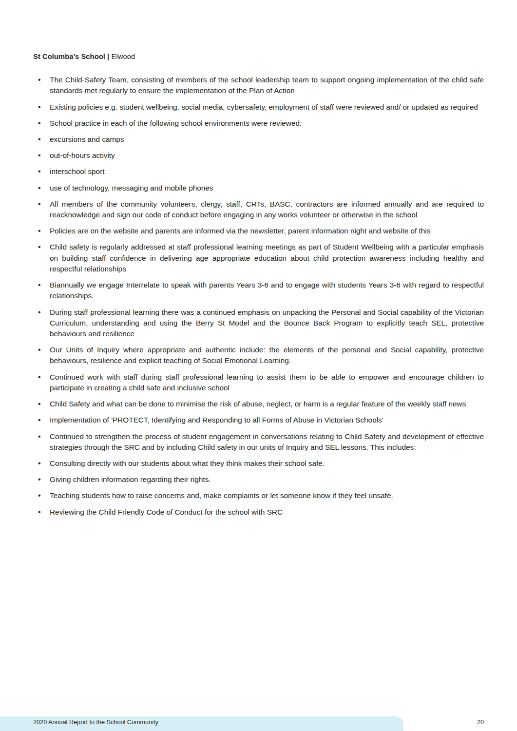St Columba's School | Elwood
The Child-Safety Team, consisting of members of the school leadership team to support ongoing implementation of the child safe standards met regularly to ensure the implementation of the Plan of Action
Existing policies e.g. student wellbeing, social media, cybersafety, employment of staff were reviewed and/ or updated as required
School practice in each of the following school environments were reviewed:
excursions and camps
out-of-hours activity
interschool sport
use of technology, messaging and mobile phones
All members of the community volunteers, clergy, staff, CRTs, BASC, contractors are informed annually and are required to reacknowledge and sign our code of conduct before engaging in any works volunteer or otherwise in the school
Policies are on the website and parents are informed via the newsletter, parent information night and website of this
Child safety is regularly addressed at staff professional learning meetings as part of Student Wellbeing with a particular emphasis on building staff confidence in delivering age appropriate education about child protection awareness including healthy and respectful relationships
Biannually we engage Interrelate to speak with parents Years 3-6 and to engage with students Years 3-6 with regard to respectful relationships.
During staff professional learning there was a continued emphasis on unpacking the Personal and Social capability of the Victorian Curriculum, understanding and using the Berry St Model and the Bounce Back Program to explicitly teach SEL, protective behaviours and resilience
Our Units of Inquiry where appropriate and authentic include: the elements of the personal and Social capability, protective behaviours, resilience and explicit teaching of Social Emotional Learning.
Continued work with staff during staff professional learning to assist them to be able to empower and encourage children to participate in creating a child safe and inclusive school
Child Safety and what can be done to minimise the risk of abuse, neglect, or harm is a regular feature of the weekly staff news
Implementation of 'PROTECT, Identifying and Responding to all Forms of Abuse in Victorian Schools'
Continued to strengthen the process of student engagement in conversations relating to Child Safety and development of effective strategies through the SRC and by including Child safety in our units of Inquiry and SEL lessons. This includes:
Consulting directly with our students about what they think makes their school safe.
Giving children information regarding their rights.
Teaching students how to raise concerns and, make complaints or let someone know if they feel unsafe.
Reviewing the Child Friendly Code of Conduct for the school with SRC
2020 Annual Report to the School Community
20